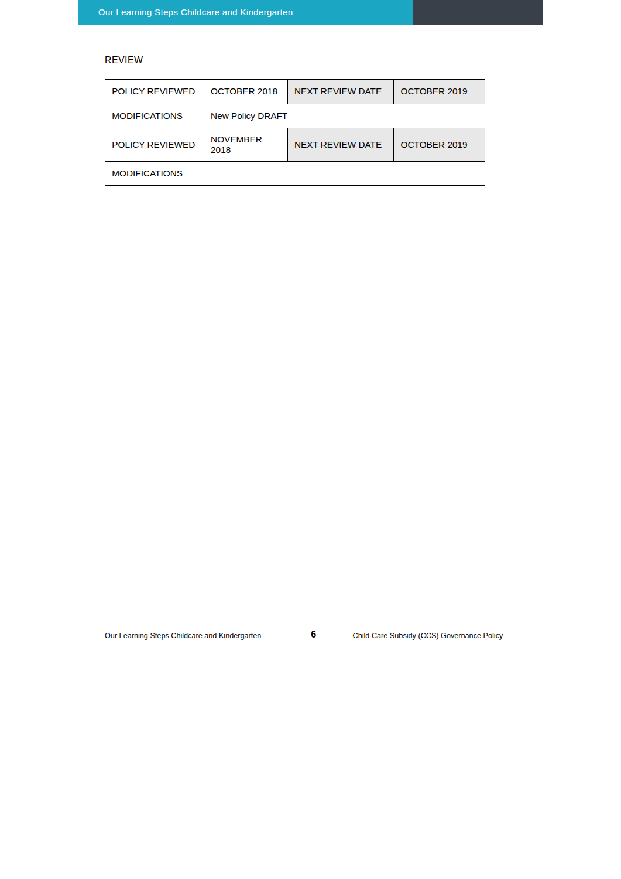Our Learning Steps Childcare and Kindergarten
REVIEW
| POLICY REVIEWED | OCTOBER 2018 | NEXT REVIEW DATE | OCTOBER 2019 |
| MODIFICATIONS | New Policy DRAFT |
| POLICY REVIEWED | NOVEMBER 2018 | NEXT REVIEW DATE | OCTOBER 2019 |
| MODIFICATIONS | |
Our Learning Steps Childcare and Kindergarten
6
Child Care Subsidy (CCS) Governance Policy